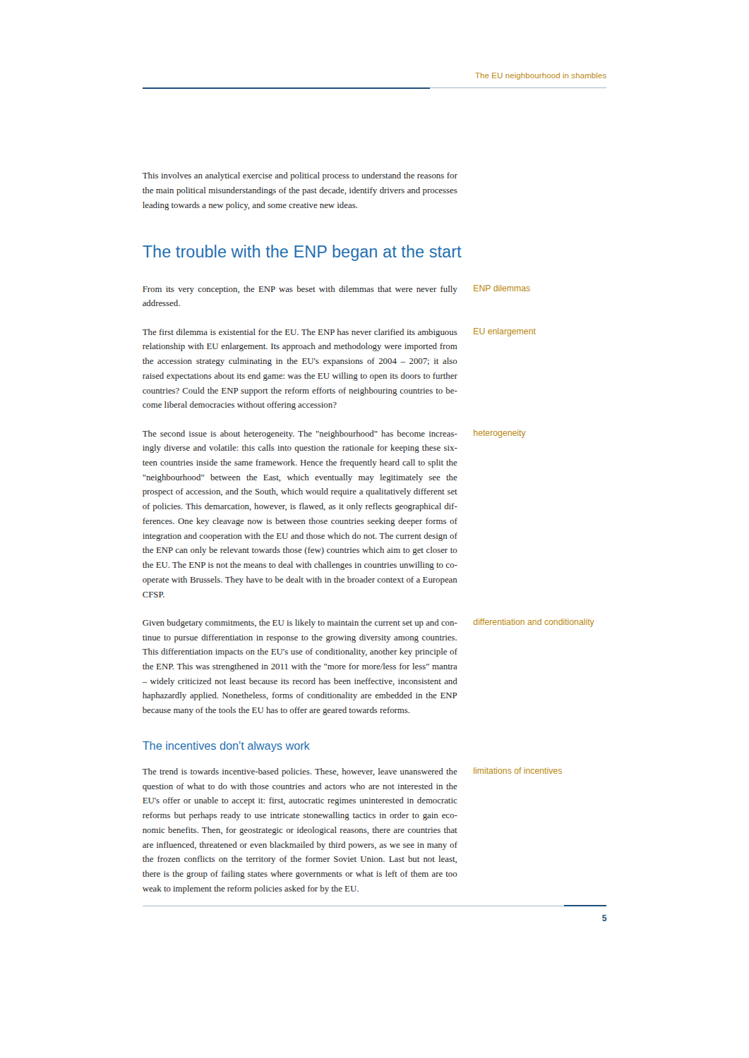The EU neighbourhood in shambles
This involves an analytical exercise and political process to understand the reasons for the main political misunderstandings of the past decade, identify drivers and processes leading towards a new policy, and some creative new ideas.
The trouble with the ENP began at the start
From its very conception, the ENP was beset with dilemmas that were never fully addressed.
ENP dilemmas
The first dilemma is existential for the EU. The ENP has never clarified its ambiguous relationship with EU enlargement. Its approach and methodology were imported from the accession strategy culminating in the EU's expansions of 2004 – 2007; it also raised expectations about its end game: was the EU willing to open its doors to further countries? Could the ENP support the reform efforts of neighbouring countries to become liberal democracies without offering accession?
EU enlargement
The second issue is about heterogeneity. The "neighbourhood" has become increasingly diverse and volatile: this calls into question the rationale for keeping these sixteen countries inside the same framework. Hence the frequently heard call to split the "neighbourhood" between the East, which eventually may legitimately see the prospect of accession, and the South, which would require a qualitatively different set of policies. This demarcation, however, is flawed, as it only reflects geographical differences. One key cleavage now is between those countries seeking deeper forms of integration and cooperation with the EU and those which do not. The current design of the ENP can only be relevant towards those (few) countries which aim to get closer to the EU. The ENP is not the means to deal with challenges in countries unwilling to cooperate with Brussels. They have to be dealt with in the broader context of a European CFSP.
heterogeneity
Given budgetary commitments, the EU is likely to maintain the current set up and continue to pursue differentiation in response to the growing diversity among countries. This differentiation impacts on the EU's use of conditionality, another key principle of the ENP. This was strengthened in 2011 with the "more for more/less for less" mantra – widely criticized not least because its record has been ineffective, inconsistent and haphazardly applied. Nonetheless, forms of conditionality are embedded in the ENP because many of the tools the EU has to offer are geared towards reforms.
differentiation and conditionality
The incentives don't always work
The trend is towards incentive-based policies. These, however, leave unanswered the question of what to do with those countries and actors who are not interested in the EU's offer or unable to accept it: first, autocratic regimes uninterested in democratic reforms but perhaps ready to use intricate stonewalling tactics in order to gain economic benefits. Then, for geostrategic or ideological reasons, there are countries that are influenced, threatened or even blackmailed by third powers, as we see in many of the frozen conflicts on the territory of the former Soviet Union. Last but not least, there is the group of failing states where governments or what is left of them are too weak to implement the reform policies asked for by the EU.
limitations of incentives
5